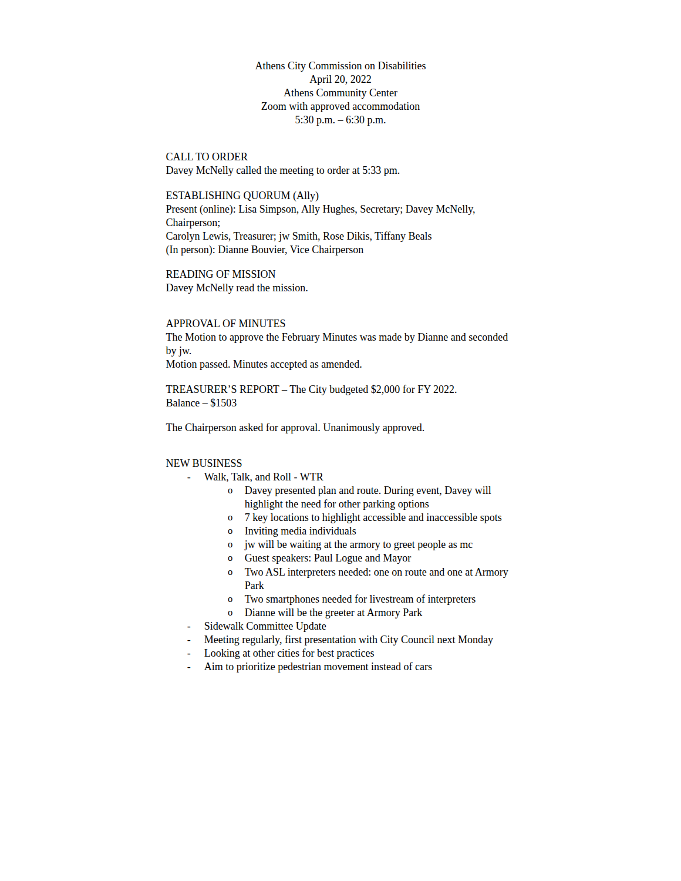Athens City Commission on Disabilities
April 20, 2022
Athens Community Center
Zoom with approved accommodation
5:30 p.m. – 6:30 p.m.
CALL TO ORDER
Davey McNelly called the meeting to order at 5:33 pm.
ESTABLISHING QUORUM (Ally)
Present (online): Lisa Simpson, Ally Hughes, Secretary; Davey McNelly, Chairperson;
Carolyn Lewis, Treasurer; jw Smith, Rose Dikis, Tiffany Beals
(In person): Dianne Bouvier, Vice Chairperson
READING OF MISSION
Davey McNelly read the mission.
APPROVAL OF MINUTES
The Motion to approve the February Minutes was made by Dianne and seconded by jw.
Motion passed. Minutes accepted as amended.
TREASURER’S REPORT – The City budgeted $2,000 for FY 2022.
Balance – $1503
The Chairperson asked for approval. Unanimously approved.
NEW BUSINESS
Walk, Talk, and Roll - WTR
Davey presented plan and route. During event, Davey will highlight the need for other parking options
7 key locations to highlight accessible and inaccessible spots
Inviting media individuals
jw will be waiting at the armory to greet people as mc
Guest speakers: Paul Logue and Mayor
Two ASL interpreters needed: one on route and one at Armory Park
Two smartphones needed for livestream of interpreters
Dianne will be the greeter at Armory Park
Sidewalk Committee Update
Meeting regularly, first presentation with City Council next Monday
Looking at other cities for best practices
Aim to prioritize pedestrian movement instead of cars